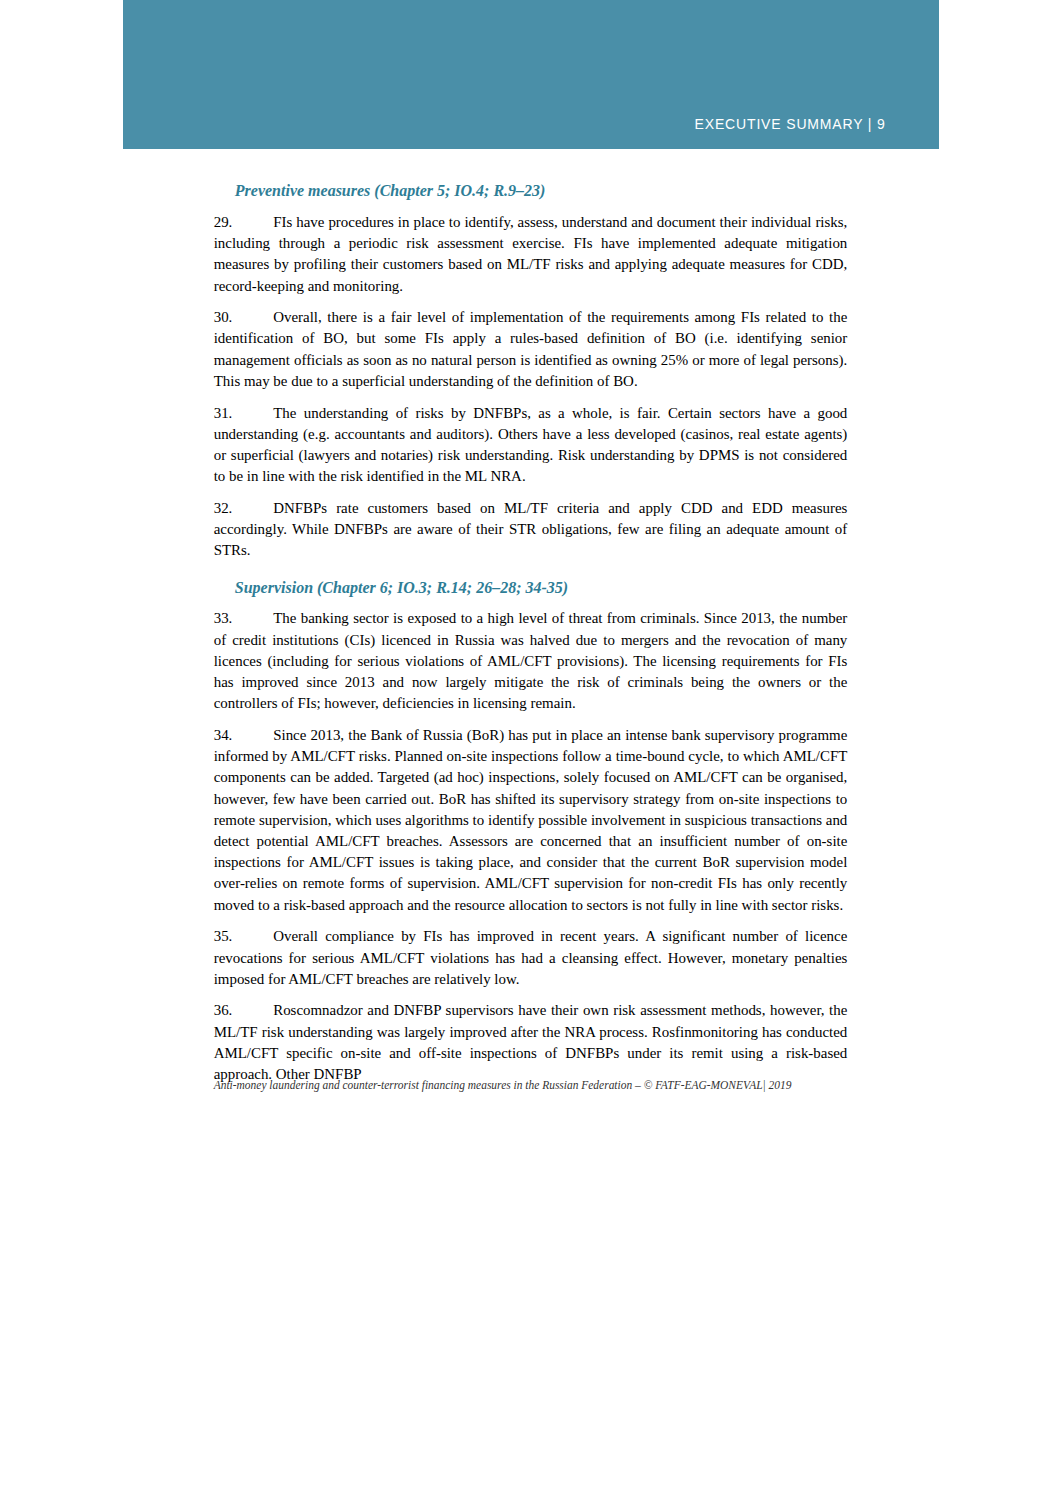EXECUTIVE SUMMARY | 9
Preventive measures (Chapter 5; IO.4; R.9–23)
29. FIs have procedures in place to identify, assess, understand and document their individual risks, including through a periodic risk assessment exercise. FIs have implemented adequate mitigation measures by profiling their customers based on ML/TF risks and applying adequate measures for CDD, record-keeping and monitoring.
30. Overall, there is a fair level of implementation of the requirements among FIs related to the identification of BO, but some FIs apply a rules-based definition of BO (i.e. identifying senior management officials as soon as no natural person is identified as owning 25% or more of legal persons). This may be due to a superficial understanding of the definition of BO.
31. The understanding of risks by DNFBPs, as a whole, is fair. Certain sectors have a good understanding (e.g. accountants and auditors). Others have a less developed (casinos, real estate agents) or superficial (lawyers and notaries) risk understanding. Risk understanding by DPMS is not considered to be in line with the risk identified in the ML NRA.
32. DNFBPs rate customers based on ML/TF criteria and apply CDD and EDD measures accordingly. While DNFBPs are aware of their STR obligations, few are filing an adequate amount of STRs.
Supervision (Chapter 6; IO.3; R.14; 26–28; 34-35)
33. The banking sector is exposed to a high level of threat from criminals. Since 2013, the number of credit institutions (CIs) licenced in Russia was halved due to mergers and the revocation of many licences (including for serious violations of AML/CFT provisions). The licensing requirements for FIs has improved since 2013 and now largely mitigate the risk of criminals being the owners or the controllers of FIs; however, deficiencies in licensing remain.
34. Since 2013, the Bank of Russia (BoR) has put in place an intense bank supervisory programme informed by AML/CFT risks. Planned on-site inspections follow a time-bound cycle, to which AML/CFT components can be added. Targeted (ad hoc) inspections, solely focused on AML/CFT can be organised, however, few have been carried out. BoR has shifted its supervisory strategy from on-site inspections to remote supervision, which uses algorithms to identify possible involvement in suspicious transactions and detect potential AML/CFT breaches. Assessors are concerned that an insufficient number of on-site inspections for AML/CFT issues is taking place, and consider that the current BoR supervision model over-relies on remote forms of supervision. AML/CFT supervision for non-credit FIs has only recently moved to a risk-based approach and the resource allocation to sectors is not fully in line with sector risks.
35. Overall compliance by FIs has improved in recent years. A significant number of licence revocations for serious AML/CFT violations has had a cleansing effect. However, monetary penalties imposed for AML/CFT breaches are relatively low.
36. Roscomnadzor and DNFBP supervisors have their own risk assessment methods, however, the ML/TF risk understanding was largely improved after the NRA process. Rosfinmonitoring has conducted AML/CFT specific on-site and off-site inspections of DNFBPs under its remit using a risk-based approach. Other DNFBP
Anti-money laundering and counter-terrorist financing measures in the Russian Federation – © FATF-EAG-MONEVAL| 2019